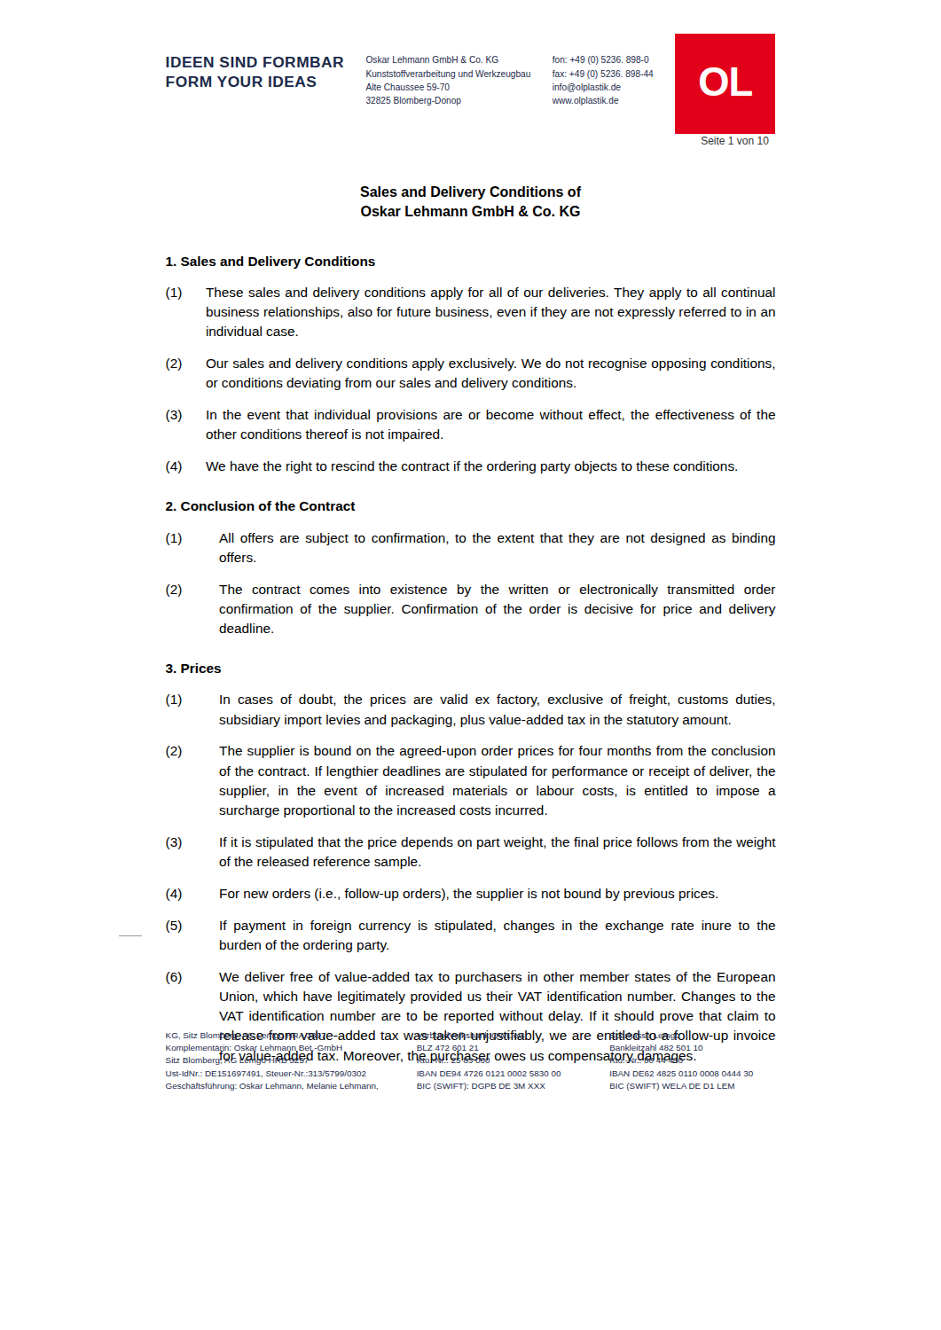IDEEN SIND FORMBAR
FORM YOUR IDEAS
Oskar Lehmann GmbH & Co. KG
Kunststoffverarbeitung und Werkzeugbau
Alte Chaussee 59-70
32825 Blomberg-Donop
fon: +49 (0) 5236. 898-0
fax: +49 (0) 5236. 898-44
info@olplastik.de
www.olplastik.de
OL
Seite 1 von 10
Sales and Delivery Conditions of
Oskar Lehmann GmbH & Co. KG
1. Sales and Delivery Conditions
(1) These sales and delivery conditions apply for all of our deliveries. They apply to all continual business relationships, also for future business, even if they are not expressly referred to in an individual case.
(2) Our sales and delivery conditions apply exclusively. We do not recognise opposing conditions, or conditions deviating from our sales and delivery conditions.
(3) In the event that individual provisions are or become without effect, the effectiveness of the other conditions thereof is not impaired.
(4) We have the right to rescind the contract if the ordering party objects to these conditions.
2. Conclusion of the Contract
(1) All offers are subject to confirmation, to the extent that they are not designed as binding offers.
(2) The contract comes into existence by the written or electronically transmitted order confirmation of the supplier. Confirmation of the order is decisive for price and delivery deadline.
3. Prices
(1) In cases of doubt, the prices are valid ex factory, exclusive of freight, customs duties, subsidiary import levies and packaging, plus value-added tax in the statutory amount.
(2) The supplier is bound on the agreed-upon order prices for four months from the conclusion of the contract. If lengthier deadlines are stipulated for performance or receipt of deliver, the supplier, in the event of increased materials or labour costs, is entitled to impose a surcharge proportional to the increased costs incurred.
(3) If it is stipulated that the price depends on part weight, the final price follows from the weight of the released reference sample.
(4) For new orders (i.e., follow-up orders), the supplier is not bound by previous prices.
(5) If payment in foreign currency is stipulated, changes in the exchange rate inure to the burden of the ordering party.
(6) We deliver free of value-added tax to purchasers in other member states of the European Union, which have legitimately provided us their VAT identification number. Changes to the VAT identification number are to be reported without delay. If it should prove that claim to release from value-added tax was taken unjustifiably, we are entitled to a follow-up invoice for value-added tax. Moreover, the purchaser owes us compensatory damages.
KG, Sitz Blomberg, AG Lemgo HRA 3897
Komplementärin: Oskar Lehmann Bet.-GmbH
Sitz Blomberg, AG Lemgo HRB 5257
Ust-IdNr.: DE151697491, Steuer-Nr.:313/5799/0302
Geschäftsführung: Oskar Lehmann, Melanie Lehmann,
VerbundVolksbank OWL eG
BLZ 472 601 21
Kto.-Nr.: 25 83 000
IBAN DE94 4726 0121 0002 5830 00
BIC (SWIFT): DGPB DE 3M XXX
Sparkasse Lemgo
Bankleitzahl 482 501 10
Kto.-Nr.: 80 44 430
IBAN DE62 4825 0110 0008 0444 30
BIC (SWIFT) WELA DE D1 LEM